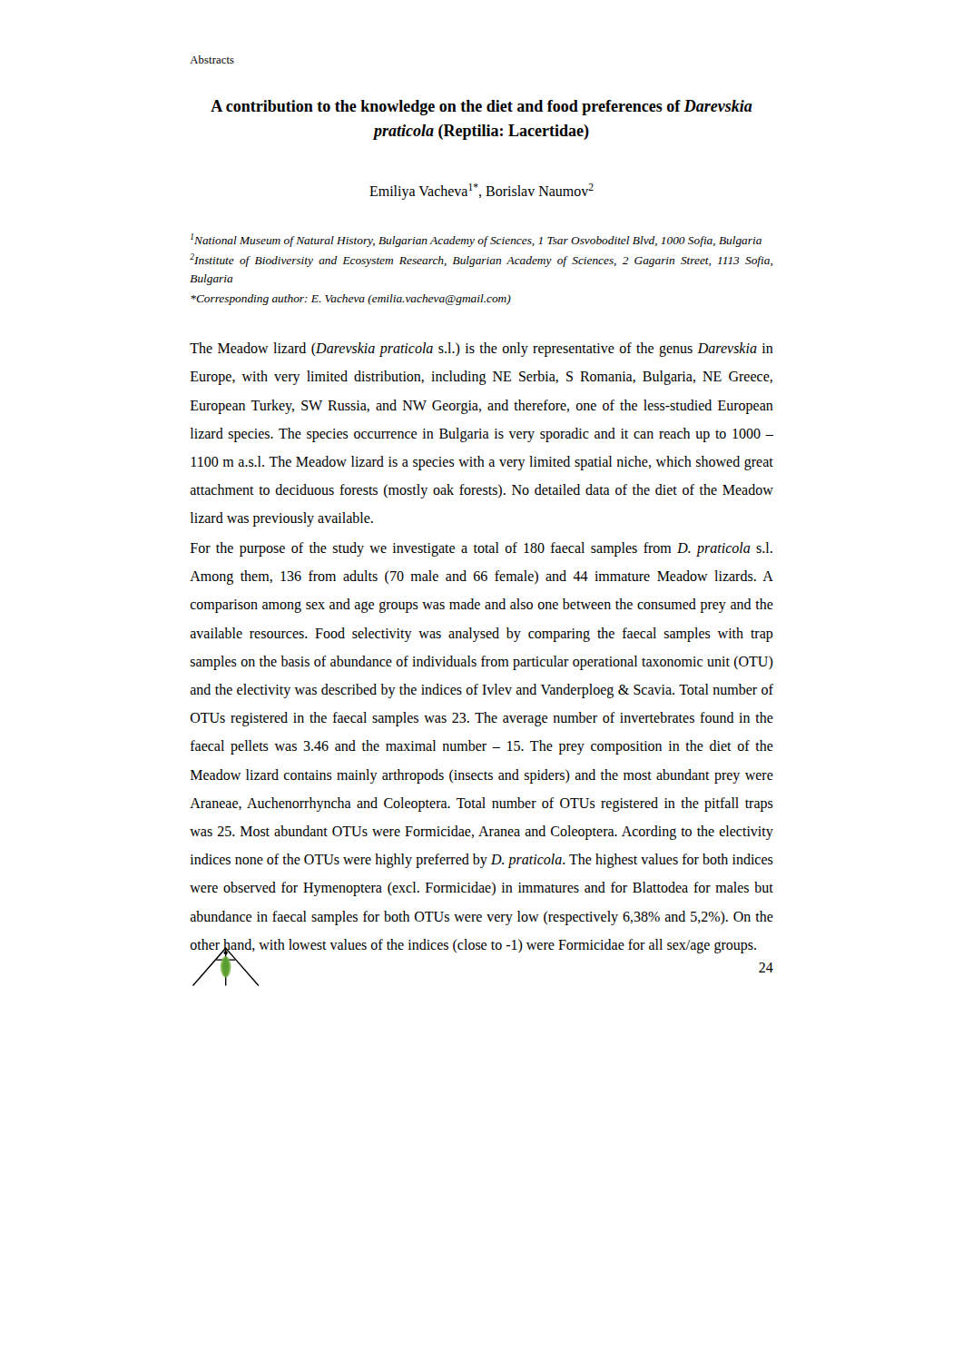Abstracts
A contribution to the knowledge on the diet and food preferences of Darevskia praticola (Reptilia: Lacertidae)
Emiliya Vacheva1*, Borislav Naumov2
1National Museum of Natural History, Bulgarian Academy of Sciences, 1 Tsar Osvoboditel Blvd, 1000 Sofia, Bulgaria
2Institute of Biodiversity and Ecosystem Research, Bulgarian Academy of Sciences, 2 Gagarin Street, 1113 Sofia, Bulgaria
*Corresponding author: E. Vacheva (emilia.vacheva@gmail.com)
The Meadow lizard (Darevskia praticola s.l.) is the only representative of the genus Darevskia in Europe, with very limited distribution, including NE Serbia, S Romania, Bulgaria, NE Greece, European Turkey, SW Russia, and NW Georgia, and therefore, one of the less-studied European lizard species. The species occurrence in Bulgaria is very sporadic and it can reach up to 1000 – 1100 m a.s.l. The Meadow lizard is a species with a very limited spatial niche, which showed great attachment to deciduous forests (mostly oak forests). No detailed data of the diet of the Meadow lizard was previously available.
For the purpose of the study we investigate a total of 180 faecal samples from D. praticola s.l. Among them, 136 from adults (70 male and 66 female) and 44 immature Meadow lizards. A comparison among sex and age groups was made and also one between the consumed prey and the available resources. Food selectivity was analysed by comparing the faecal samples with trap samples on the basis of abundance of individuals from particular operational taxonomic unit (OTU) and the electivity was described by the indices of Ivlev and Vanderploeg & Scavia. Total number of OTUs registered in the faecal samples was 23. The average number of invertebrates found in the faecal pellets was 3.46 and the maximal number – 15. The prey composition in the diet of the Meadow lizard contains mainly arthropods (insects and spiders) and the most abundant prey were Araneae, Auchenorrhyncha and Coleoptera. Total number of OTUs registered in the pitfall traps was 25. Most abundant OTUs were Formicidae, Aranea and Coleoptera. Acording to the electivity indices none of the OTUs were highly preferred by D. praticola. The highest values for both indices were observed for Hymenoptera (excl. Formicidae) in immatures and for Blattodea for males but abundance in faecal samples for both OTUs were very low (respectively 6,38% and 5,2%). On the other hand, with lowest values of the indices (close to -1) were Formicidae for all sex/age groups.
24